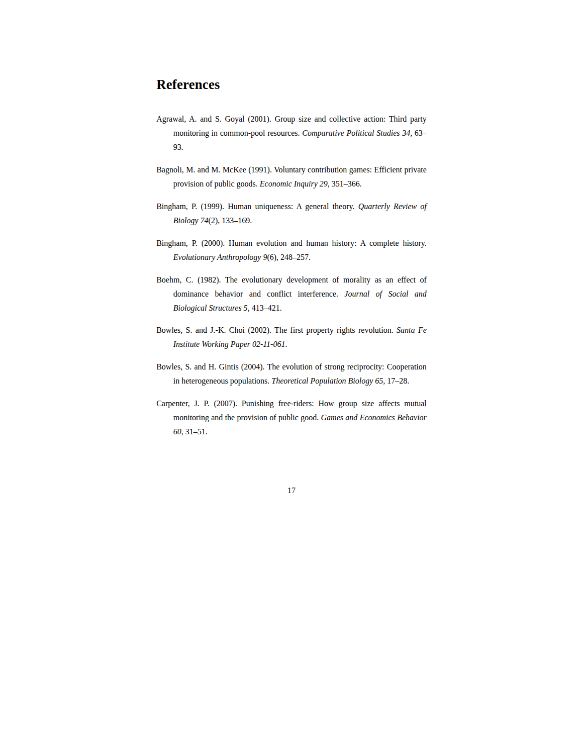References
Agrawal, A. and S. Goyal (2001). Group size and collective action: Third party monitoring in common-pool resources. Comparative Political Studies 34, 63–93.
Bagnoli, M. and M. McKee (1991). Voluntary contribution games: Efficient private provision of public goods. Economic Inquiry 29, 351–366.
Bingham, P. (1999). Human uniqueness: A general theory. Quarterly Review of Biology 74(2), 133–169.
Bingham, P. (2000). Human evolution and human history: A complete history. Evolutionary Anthropology 9(6), 248–257.
Boehm, C. (1982). The evolutionary development of morality as an effect of dominance behavior and conflict interference. Journal of Social and Biological Structures 5, 413–421.
Bowles, S. and J.-K. Choi (2002). The first property rights revolution. Santa Fe Institute Working Paper 02-11-061.
Bowles, S. and H. Gintis (2004). The evolution of strong reciprocity: Cooperation in heterogeneous populations. Theoretical Population Biology 65, 17–28.
Carpenter, J. P. (2007). Punishing free-riders: How group size affects mutual monitoring and the provision of public good. Games and Economics Behavior 60, 31–51.
17